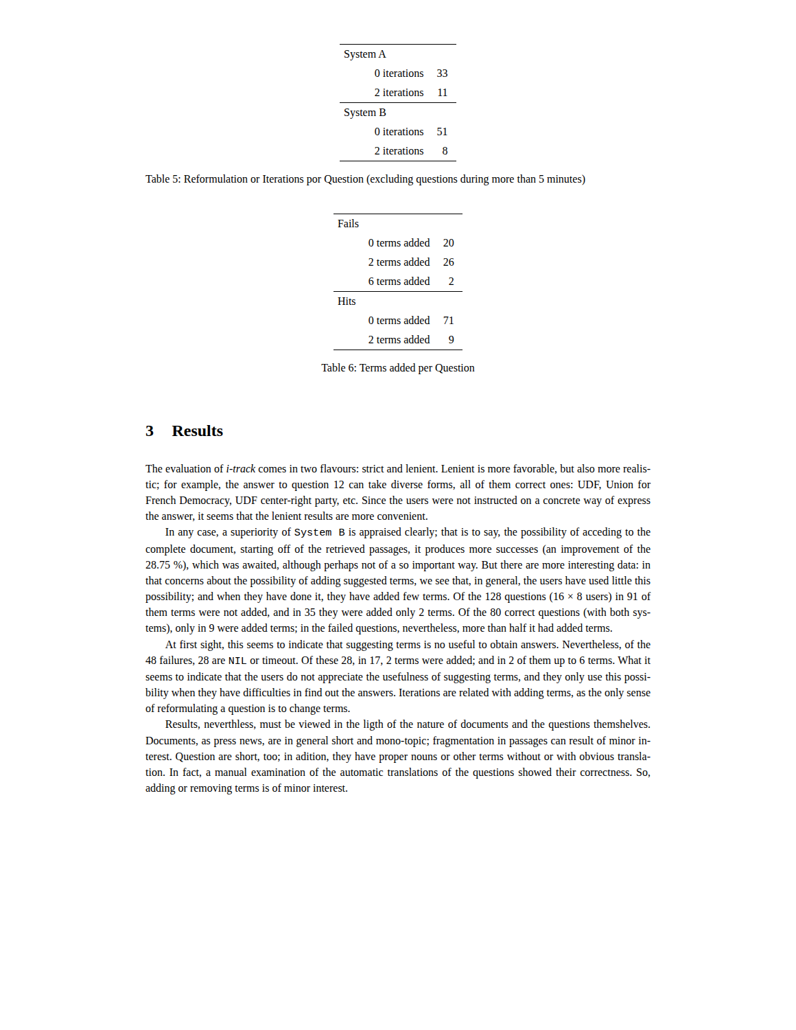| System A |
| 0 iterations | 33 |
| 2 iterations | 11 |
| System B |
| 0 iterations | 51 |
| 2 iterations | 8 |
Table 5: Reformulation or Iterations por Question (excluding questions during more than 5 minutes)
| Fails |
| 0 terms added | 20 |
| 2 terms added | 26 |
| 6 terms added | 2 |
| Hits |
| 0 terms added | 71 |
| 2 terms added | 9 |
Table 6: Terms added per Question
3 Results
The evaluation of i-track comes in two flavours: strict and lenient. Lenient is more favorable, but also more realistic; for example, the answer to question 12 can take diverse forms, all of them correct ones: UDF, Union for French Democracy, UDF center-right party, etc. Since the users were not instructed on a concrete way of express the answer, it seems that the lenient results are more convenient.
In any case, a superiority of System B is appraised clearly; that is to say, the possibility of acceding to the complete document, starting off of the retrieved passages, it produces more successes (an improvement of the 28.75 %), which was awaited, although perhaps not of a so important way. But there are more interesting data: in that concerns about the possibility of adding suggested terms, we see that, in general, the users have used little this possibility; and when they have done it, they have added few terms. Of the 128 questions (16 × 8 users) in 91 of them terms were not added, and in 35 they were added only 2 terms. Of the 80 correct questions (with both systems), only in 9 were added terms; in the failed questions, nevertheless, more than half it had added terms.
At first sight, this seems to indicate that suggesting terms is no useful to obtain answers. Nevertheless, of the 48 failures, 28 are NIL or timeout. Of these 28, in 17, 2 terms were added; and in 2 of them up to 6 terms. What it seems to indicate that the users do not appreciate the usefulness of suggesting terms, and they only use this possibility when they have difficulties in find out the answers. Iterations are related with adding terms, as the only sense of reformulating a question is to change terms.
Results, neverthless, must be viewed in the ligth of the nature of documents and the questions themshelves. Documents, as press news, are in general short and mono-topic; fragmentation in passages can result of minor interest. Question are short, too; in adition, they have proper nouns or other terms without or with obvious translation. In fact, a manual examination of the automatic translations of the questions showed their correctness. So, adding or removing terms is of minor interest.